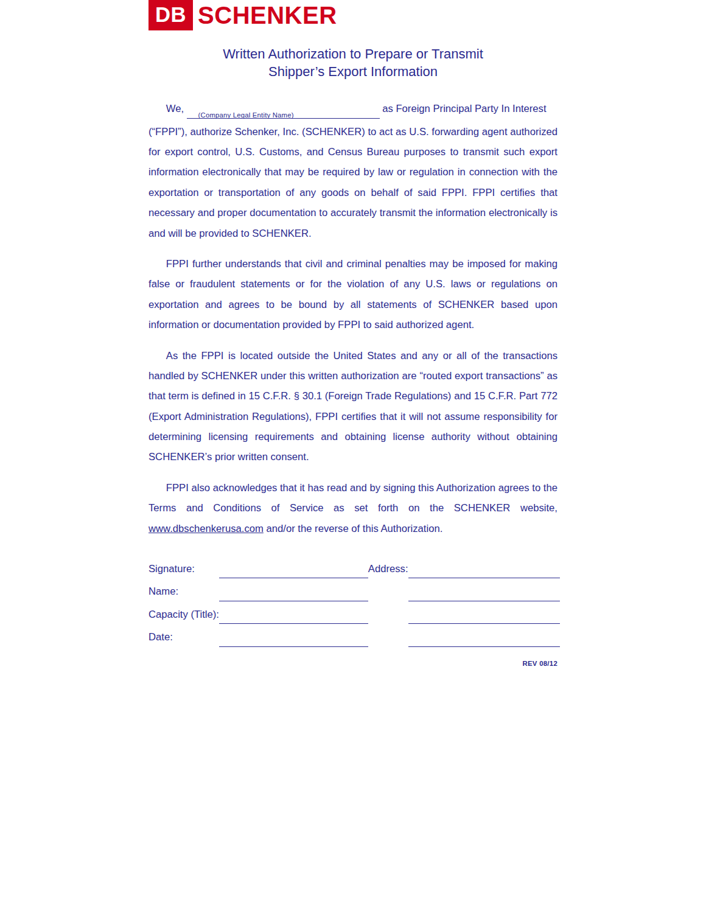DB SCHENKER
Written Authorization to Prepare or Transmit
Shipper’s Export Information
We, as Foreign Principal Party In Interest (Company Legal Entity Name) (“FPPI”), authorize Schenker, Inc. (SCHENKER) to act as U.S. forwarding agent authorized for export control, U.S. Customs, and Census Bureau purposes to transmit such export information electronically that may be required by law or regulation in connection with the exportation or transportation of any goods on behalf of said FPPI. FPPI certifies that necessary and proper documentation to accurately transmit the information electronically is and will be provided to SCHENKER.
FPPI further understands that civil and criminal penalties may be imposed for making false or fraudulent statements or for the violation of any U.S. laws or regulations on exportation and agrees to be bound by all statements of SCHENKER based upon information or documentation provided by FPPI to said authorized agent.
As the FPPI is located outside the United States and any or all of the transactions handled by SCHENKER under this written authorization are “routed export transactions” as that term is defined in 15 C.F.R. § 30.1 (Foreign Trade Regulations) and 15 C.F.R. Part 772 (Export Administration Regulations), FPPI certifies that it will not assume responsibility for determining licensing requirements and obtaining license authority without obtaining SCHENKER’s prior written consent.
FPPI also acknowledges that it has read and by signing this Authorization agrees to the Terms and Conditions of Service as set forth on the SCHENKER website, www.dbschenkerusa.com and/or the reverse of this Authorization.
| Signature: | | Address: | |
| Name: | | | |
| Capacity (Title): | | | |
| Date: | | | |
REV 08/12